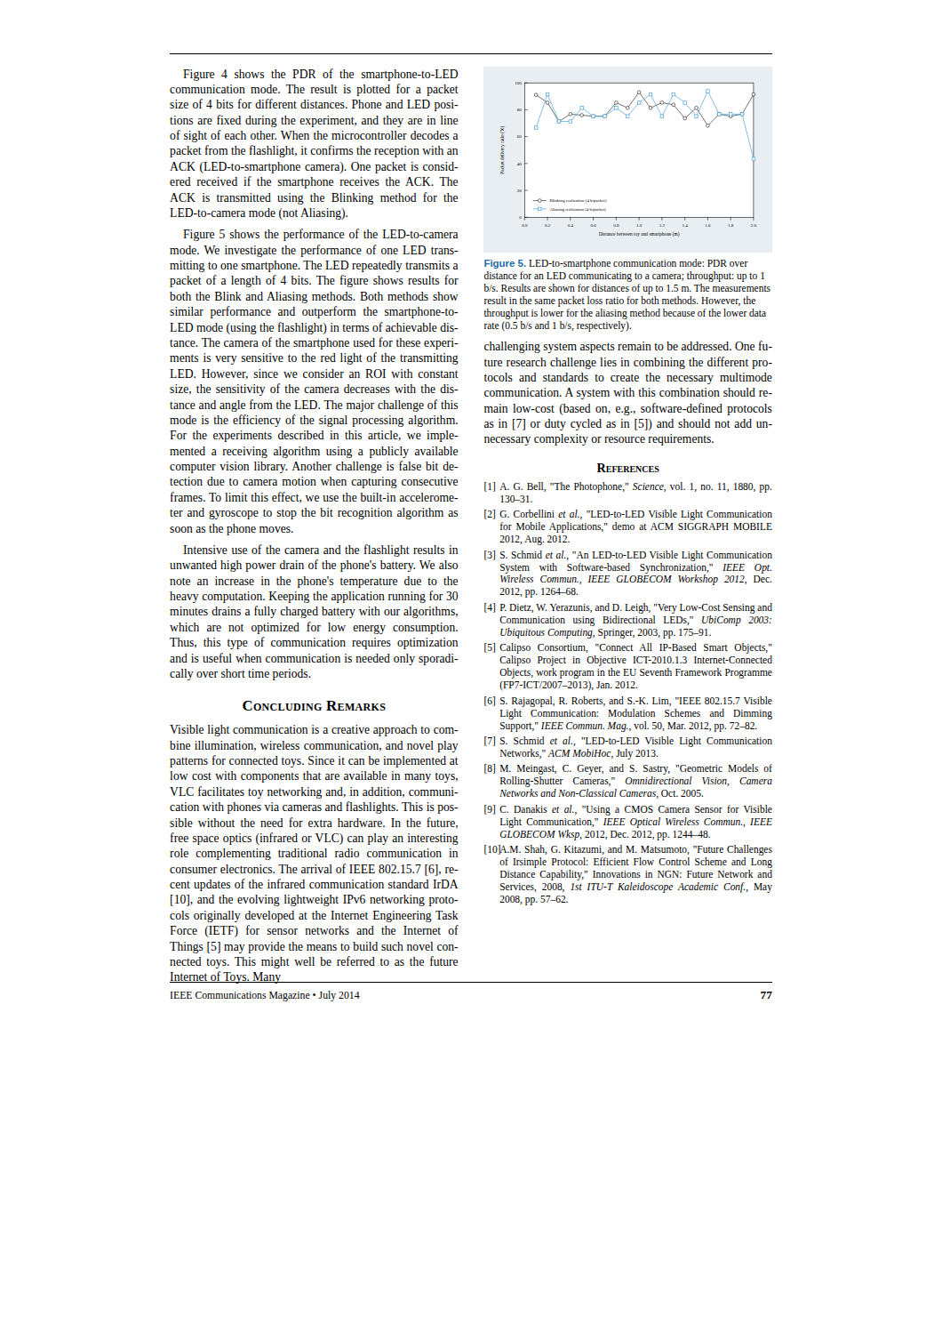Figure 4 shows the PDR of the smartphone-to-LED communication mode. The result is plotted for a packet size of 4 bits for different distances. Phone and LED positions are fixed during the experiment, and they are in line of sight of each other. When the microcontroller decodes a packet from the flashlight, it confirms the reception with an ACK (LED-to-smartphone camera). One packet is considered received if the smartphone receives the ACK. The ACK is transmitted using the Blinking method for the LED-to-camera mode (not Aliasing).
Figure 5 shows the performance of the LED-to-camera mode. We investigate the performance of one LED transmitting to one smartphone. The LED repeatedly transmits a packet of a length of 4 bits. The figure shows results for both the Blink and Aliasing methods. Both methods show similar performance and outperform the smartphone-to-LED mode (using the flashlight) in terms of achievable distance. The camera of the smartphone used for these experiments is very sensitive to the red light of the transmitting LED. However, since we consider an ROI with constant size, the sensitivity of the camera decreases with the distance and angle from the LED. The major challenge of this mode is the efficiency of the signal processing algorithm. For the experiments described in this article, we implemented a receiving algorithm using a publicly available computer vision library. Another challenge is false bit detection due to camera motion when capturing consecutive frames. To limit this effect, we use the built-in accelerometer and gyroscope to stop the bit recognition algorithm as soon as the phone moves.
Intensive use of the camera and the flashlight results in unwanted high power drain of the phone's battery. We also note an increase in the phone's temperature due to the heavy computation. Keeping the application running for 30 minutes drains a fully charged battery with our algorithms, which are not optimized for low energy consumption. Thus, this type of communication requires optimization and is useful when communication is needed only sporadically over short time periods.
Concluding Remarks
Visible light communication is a creative approach to combine illumination, wireless communication, and novel play patterns for connected toys. Since it can be implemented at low cost with components that are available in many toys, VLC facilitates toy networking and, in addition, communication with phones via cameras and flashlights. This is possible without the need for extra hardware. In the future, free space optics (infrared or VLC) can play an interesting role complementing traditional radio communication in consumer electronics. The arrival of IEEE 802.15.7 [6], recent updates of the infrared communication standard IrDA [10], and the evolving lightweight IPv6 networking protocols originally developed at the Internet Engineering Task Force (IETF) for sensor networks and the Internet of Things [5] may provide the means to build such novel connected toys. This might well be referred to as the future Internet of Toys. Many
0 20 40 60 80 100 0.0 0.2 0.4 0.6 0.8 1.0 1.2 1.4 1.6 1.8 2.0 Distance between toy and smartphone (m) Packet delivery ratio (%) Blinking realization (4 b/packet) Aliasing realization (4 b/packet)
Figure 5. LED-to-smartphone communication mode: PDR over distance for an LED communicating to a camera; throughput: up to 1 b/s. Results are shown for distances of up to 1.5 m. The measurements result in the same packet loss ratio for both methods. However, the throughput is lower for the aliasing method because of the lower data rate (0.5 b/s and 1 b/s, respectively).
challenging system aspects remain to be addressed. One future research challenge lies in combining the different protocols and standards to create the necessary multimode communication. A system with this combination should remain low-cost (based on, e.g., software-defined protocols as in [7] or duty cycled as in [5]) and should not add unnecessary complexity or resource requirements.
References
[1] A. G. Bell, "The Photophone," Science, vol. 1, no. 11, 1880, pp. 130–31.
[2] G. Corbellini et al., "LED-to-LED Visible Light Communication for Mobile Applications," demo at ACM SIGGRAPH MOBILE 2012, Aug. 2012.
[3] S. Schmid et al., "An LED-to-LED Visible Light Communication System with Software-based Synchronization," IEEE Opt. Wireless Commun., IEEE GLOBECOM Workshop 2012, Dec. 2012, pp. 1264–68.
[4] P. Dietz, W. Yerazunis, and D. Leigh, "Very Low-Cost Sensing and Communication using Bidirectional LEDs," UbiComp 2003: Ubiquitous Computing, Springer, 2003, pp. 175–91.
[5] Calipso Consortium, "Connect All IP-Based Smart Objects," Calipso Project in Objective ICT-2010.1.3 Internet-Connected Objects, work program in the EU Seventh Framework Programme (FP7-ICT/2007–2013), Jan. 2012.
[6] S. Rajagopal, R. Roberts, and S.-K. Lim, "IEEE 802.15.7 Visible Light Communication: Modulation Schemes and Dimming Support," IEEE Commun. Mag., vol. 50, Mar. 2012, pp. 72–82.
[7] S. Schmid et al., "LED-to-LED Visible Light Communication Networks," ACM MobiHoc, July 2013.
[8] M. Meingast, C. Geyer, and S. Sastry, "Geometric Models of Rolling-Shutter Cameras," Omnidirectional Vision, Camera Networks and Non-Classical Cameras, Oct. 2005.
[9] C. Danakis et al., "Using a CMOS Camera Sensor for Visible Light Communication," IEEE Optical Wireless Commun., IEEE GLOBECOM Wksp, 2012, Dec. 2012, pp. 1244–48.
[10] A.M. Shah, G. Kitazumi, and M. Matsumoto, "Future Challenges of Irsimple Protocol: Efficient Flow Control Scheme and Long Distance Capability," Innovations in NGN: Future Network and Services, 2008, 1st ITU-T Kaleidoscope Academic Conf., May 2008, pp. 57–62.
IEEE Communications Magazine • July 2014
77